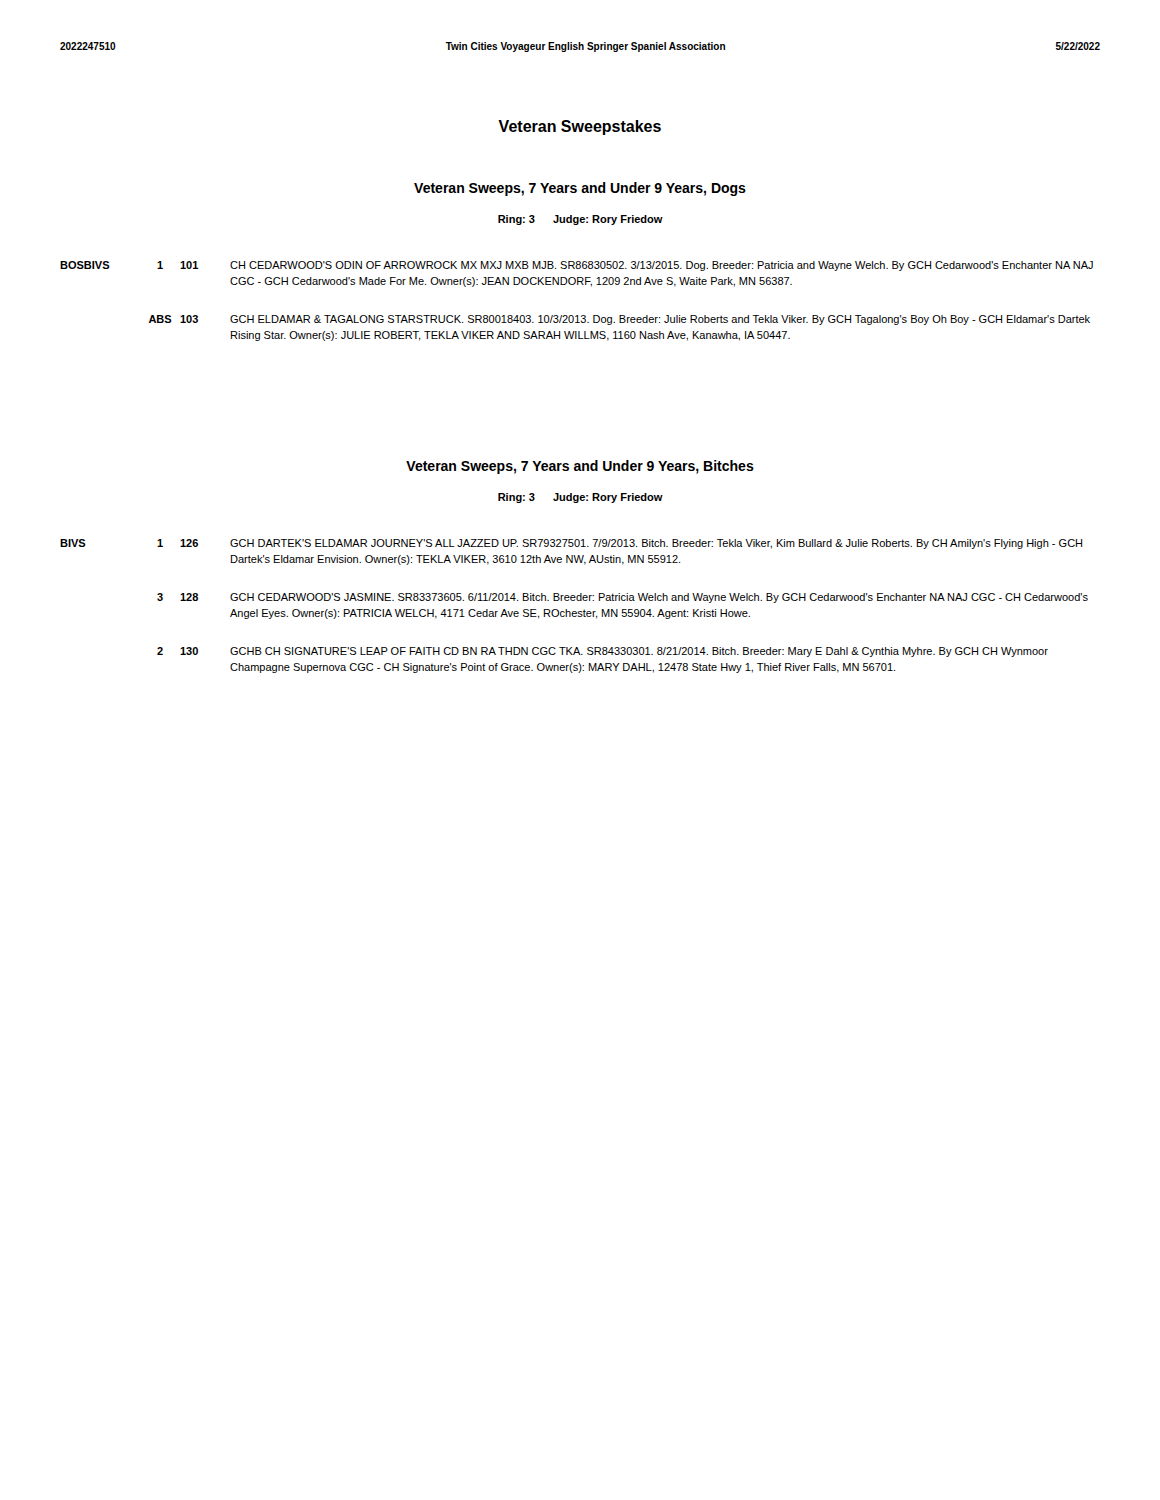2022247510 Twin Cities Voyageur English Springer Spaniel Association 5/22/2022
Veteran Sweepstakes
Veteran Sweeps, 7 Years and Under 9 Years, Dogs
Ring: 3 Judge: Rory Friedow
| BOSBIVS | 1 | 101 | CH CEDARWOOD'S ODIN OF ARROWROCK MX MXJ MXB MJB. SR86830502. 3/13/2015. Dog. Breeder: Patricia and Wayne Welch. By GCH Cedarwood's Enchanter NA NAJ CGC - GCH Cedarwood's Made For Me. Owner(s): JEAN DOCKENDORF, 1209 2nd Ave S, Waite Park, MN 56387. |
| | ABS | 103 | GCH ELDAMAR & TAGALONG STARSTRUCK. SR80018403. 10/3/2013. Dog. Breeder: Julie Roberts and Tekla Viker. By GCH Tagalong's Boy Oh Boy - GCH Eldamar's Dartek Rising Star. Owner(s): JULIE ROBERT, TEKLA VIKER AND SARAH WILLMS, 1160 Nash Ave, Kanawha, IA 50447. |
Veteran Sweeps, 7 Years and Under 9 Years, Bitches
Ring: 3 Judge: Rory Friedow
| BIVS | 1 | 126 | GCH DARTEK'S ELDAMAR JOURNEY'S ALL JAZZED UP. SR79327501. 7/9/2013. Bitch. Breeder: Tekla Viker, Kim Bullard & Julie Roberts. By CH Amilyn's Flying High - GCH Dartek's Eldamar Envision. Owner(s): TEKLA VIKER, 3610 12th Ave NW, AUstin, MN 55912. |
| | 3 | 128 | GCH CEDARWOOD'S JASMINE. SR83373605. 6/11/2014. Bitch. Breeder: Patricia Welch and Wayne Welch. By GCH Cedarwood's Enchanter NA NAJ CGC - CH Cedarwood's Angel Eyes. Owner(s): PATRICIA WELCH, 4171 Cedar Ave SE, ROchester, MN 55904. Agent: Kristi Howe. |
| | 2 | 130 | GCHB CH SIGNATURE'S LEAP OF FAITH CD BN RA THDN CGC TKA. SR84330301. 8/21/2014. Bitch. Breeder: Mary E Dahl & Cynthia Myhre. By GCH CH Wynmoor Champagne Supernova CGC - CH Signature's Point of Grace. Owner(s): MARY DAHL, 12478 State Hwy 1, Thief River Falls, MN 56701. |